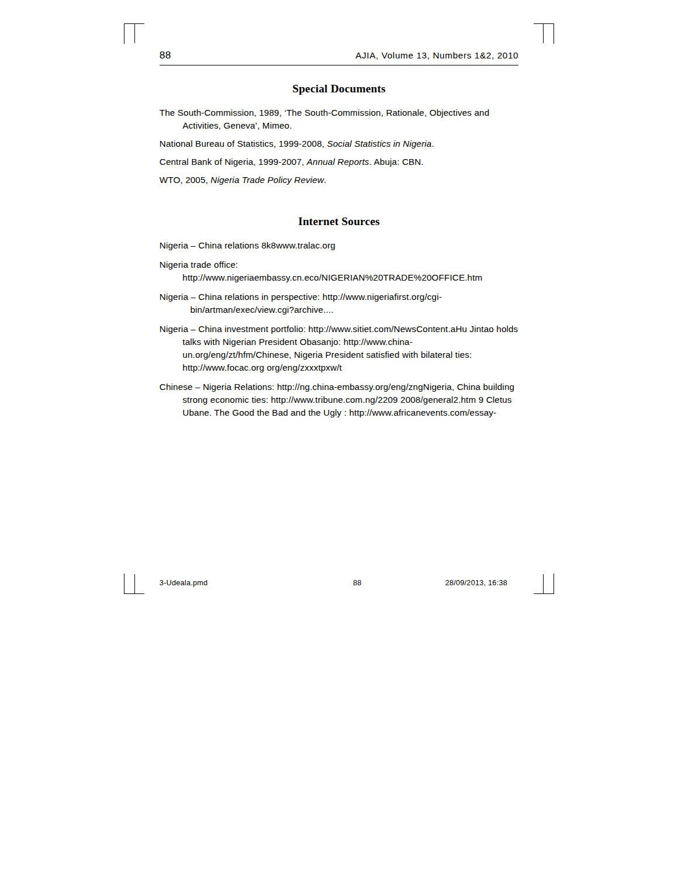88 AJIA, Volume 13, Numbers 1&2, 2010
Special Documents
The South-Commission, 1989, ‘The South-Commission, Rationale, Objectives and Activities, Geneva’, Mimeo.
National Bureau of Statistics, 1999-2008, Social Statistics in Nigeria.
Central Bank of Nigeria, 1999-2007, Annual Reports. Abuja: CBN.
WTO, 2005, Nigeria Trade Policy Review.
Internet Sources
Nigeria – China relations 8k8www.tralac.org
Nigeria trade office: http://www.nigeriaembassy.cn.eco/NIGERIAN%20TRADE%20OFFICE.htm
Nigeria – China relations in perspective: http://www.nigeriafirst.org/cgi- bin/artman/exec/view.cgi?archive....
Nigeria – China investment portfolio: http://www.sitiet.com/NewsContent.aHu Jintao holds talks with Nigerian President Obasanjo: http://www.china-un.org/eng/zt/hfm/Chinese, Nigeria President satisfied with bilateral ties: http://www.focac.org org/eng/zxxxtpxw/t
Chinese – Nigeria Relations: http://ng.china-embassy.org/eng/zngNigeria, China building strong economic ties: http://www.tribune.com.ng/2209 2008/general2.htm 9 Cletus Ubane. The Good the Bad and the Ugly : http://www.africanevents.com/essay-
3-Udeala.pmd 88 28/09/2013, 16:38